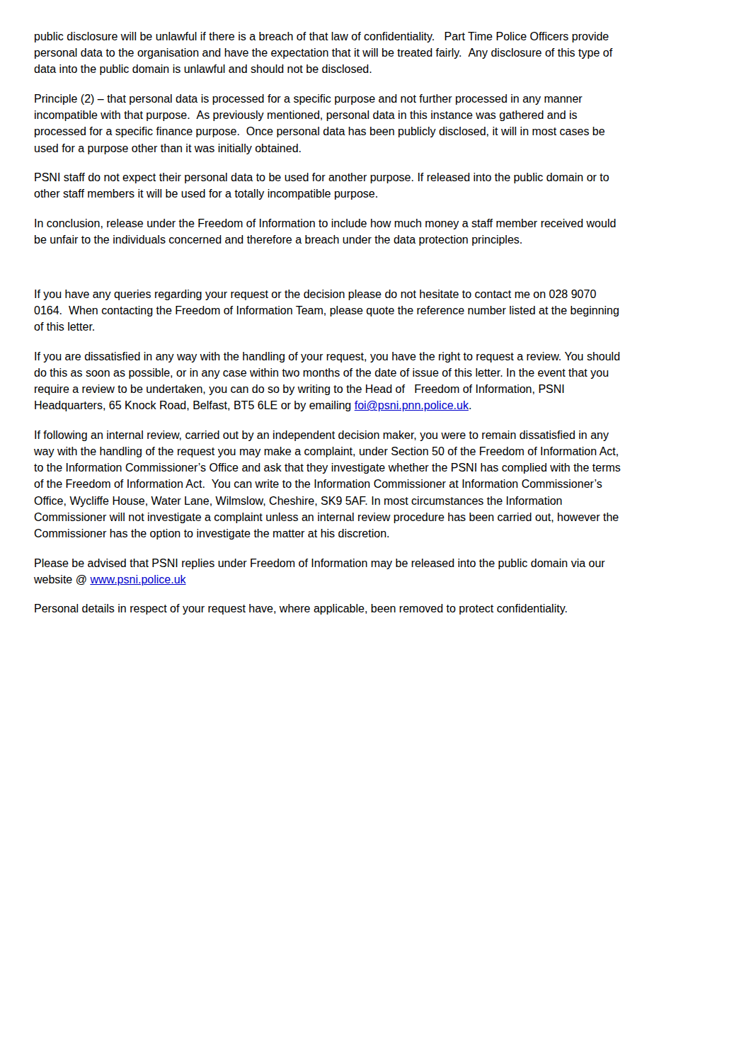public disclosure will be unlawful if there is a breach of that law of confidentiality. Part Time Police Officers provide personal data to the organisation and have the expectation that it will be treated fairly. Any disclosure of this type of data into the public domain is unlawful and should not be disclosed.
Principle (2) – that personal data is processed for a specific purpose and not further processed in any manner incompatible with that purpose. As previously mentioned, personal data in this instance was gathered and is processed for a specific finance purpose. Once personal data has been publicly disclosed, it will in most cases be used for a purpose other than it was initially obtained.
PSNI staff do not expect their personal data to be used for another purpose. If released into the public domain or to other staff members it will be used for a totally incompatible purpose.
In conclusion, release under the Freedom of Information to include how much money a staff member received would be unfair to the individuals concerned and therefore a breach under the data protection principles.
If you have any queries regarding your request or the decision please do not hesitate to contact me on 028 9070 0164. When contacting the Freedom of Information Team, please quote the reference number listed at the beginning of this letter.
If you are dissatisfied in any way with the handling of your request, you have the right to request a review. You should do this as soon as possible, or in any case within two months of the date of issue of this letter. In the event that you require a review to be undertaken, you can do so by writing to the Head of Freedom of Information, PSNI Headquarters, 65 Knock Road, Belfast, BT5 6LE or by emailing foi@psni.pnn.police.uk.
If following an internal review, carried out by an independent decision maker, you were to remain dissatisfied in any way with the handling of the request you may make a complaint, under Section 50 of the Freedom of Information Act, to the Information Commissioner’s Office and ask that they investigate whether the PSNI has complied with the terms of the Freedom of Information Act. You can write to the Information Commissioner at Information Commissioner’s Office, Wycliffe House, Water Lane, Wilmslow, Cheshire, SK9 5AF. In most circumstances the Information Commissioner will not investigate a complaint unless an internal review procedure has been carried out, however the Commissioner has the option to investigate the matter at his discretion.
Please be advised that PSNI replies under Freedom of Information may be released into the public domain via our website @ www.psni.police.uk
Personal details in respect of your request have, where applicable, been removed to protect confidentiality.